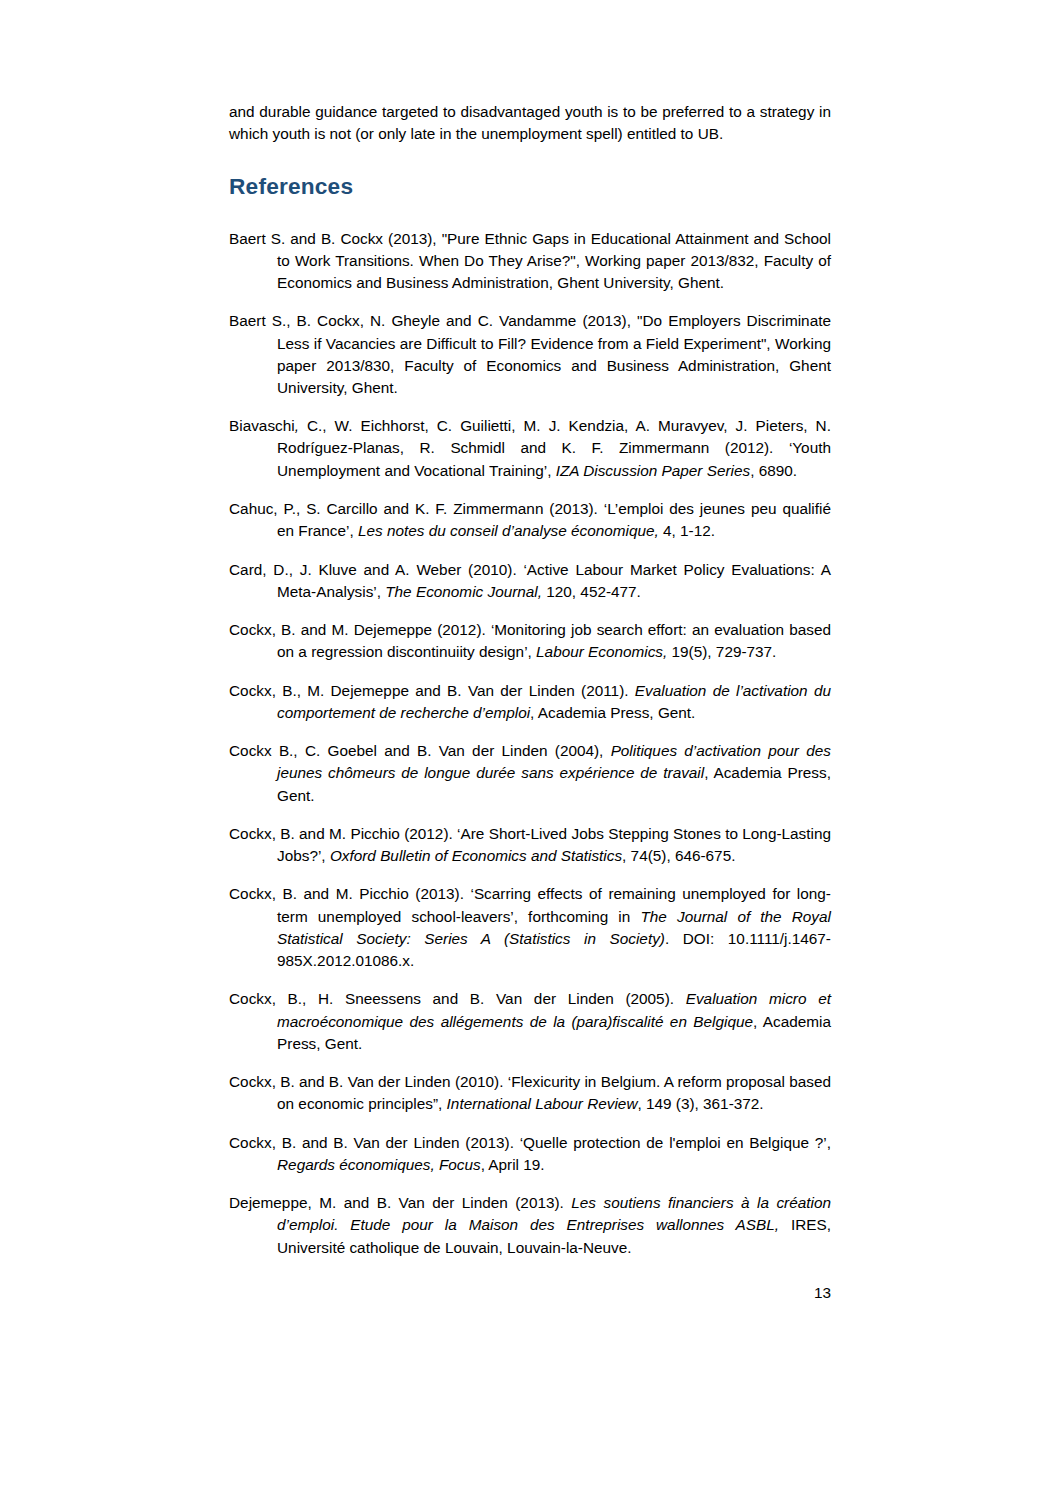and durable guidance targeted to disadvantaged youth is to be preferred to a strategy in which youth is not (or only late in the unemployment spell) entitled to UB.
References
Baert S. and B. Cockx (2013), "Pure Ethnic Gaps in Educational Attainment and School to Work Transitions. When Do They Arise?", Working paper 2013/832, Faculty of Economics and Business Administration, Ghent University, Ghent.
Baert S., B. Cockx, N. Gheyle and C. Vandamme (2013), "Do Employers Discriminate Less if Vacancies are Difficult to Fill? Evidence from a Field Experiment", Working paper 2013/830, Faculty of Economics and Business Administration, Ghent University, Ghent.
Biavaschi, C., W. Eichhorst, C. Guilietti, M. J. Kendzia, A. Muravyev, J. Pieters, N. Rodríguez-Planas, R. Schmidl and K. F. Zimmermann (2012). ‘Youth Unemployment and Vocational Training’, IZA Discussion Paper Series, 6890.
Cahuc, P., S. Carcillo and K. F. Zimmermann (2013). ‘L’emploi des jeunes peu qualifié en France’, Les notes du conseil d’analyse économique, 4, 1-12.
Card, D., J. Kluve and A. Weber (2010). ‘Active Labour Market Policy Evaluations: A Meta-Analysis’, The Economic Journal, 120, 452-477.
Cockx, B. and M. Dejemeppe (2012). ‘Monitoring job search effort: an evaluation based on a regression discontinuiity design’, Labour Economics, 19(5), 729-737.
Cockx, B., M. Dejemeppe and B. Van der Linden (2011). Evaluation de l’activation du comportement de recherche d’emploi, Academia Press, Gent.
Cockx B., C. Goebel and B. Van der Linden (2004), Politiques d’activation pour des jeunes chômeurs de longue durée sans expérience de travail, Academia Press, Gent.
Cockx, B. and M. Picchio (2012). ‘Are Short-Lived Jobs Stepping Stones to Long-Lasting Jobs?’, Oxford Bulletin of Economics and Statistics, 74(5), 646-675.
Cockx, B. and M. Picchio (2013). ‘Scarring effects of remaining unemployed for long-term unemployed school-leavers’, forthcoming in The Journal of the Royal Statistical Society: Series A (Statistics in Society). DOI: 10.1111/j.1467-985X.2012.01086.x.
Cockx, B., H. Sneessens and B. Van der Linden (2005). Evaluation micro et macroéconomique des allégements de la (para)fiscalité en Belgique, Academia Press, Gent.
Cockx, B. and B. Van der Linden (2010). ‘Flexicurity in Belgium. A reform proposal based on economic principles”, International Labour Review, 149 (3), 361-372.
Cockx, B. and B. Van der Linden (2013). ‘Quelle protection de l'emploi en Belgique ?’, Regards économiques, Focus, April 19.
Dejemeppe, M. and B. Van der Linden (2013). Les soutiens financiers à la création d’emploi. Etude pour la Maison des Entreprises wallonnes ASBL, IRES, Université catholique de Louvain, Louvain-la-Neuve.
13